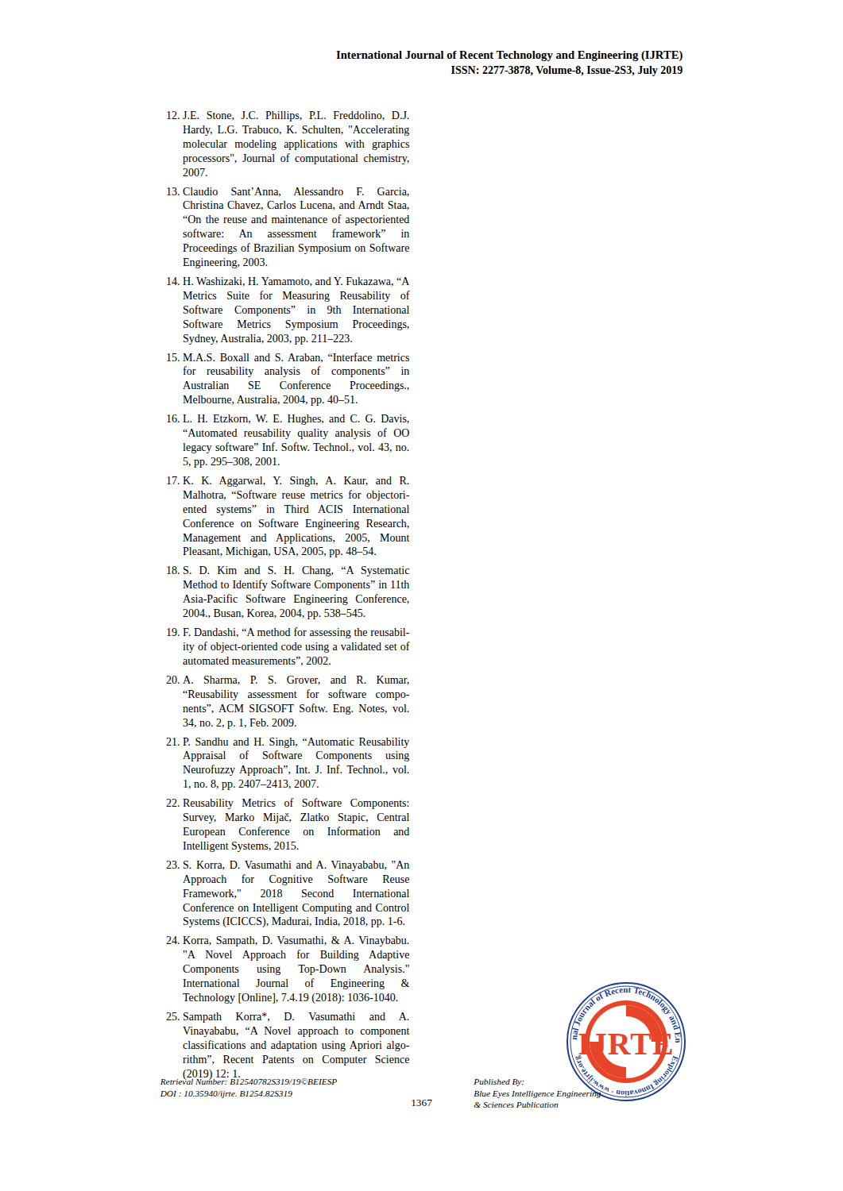International Journal of Recent Technology and Engineering (IJRTE)
ISSN: 2277-3878, Volume-8, Issue-2S3, July 2019
J.E. Stone, J.C. Phillips, P.L. Freddolino, D.J. Hardy, L.G. Trabuco, K. Schulten, "Accelerating molecular modeling applications with graphics processors", Journal of computational chemistry, 2007.
Claudio Sant’Anna, Alessandro F. Garcia, Christina Chavez, Carlos Lucena, and Arndt Staa, “On the reuse and maintenance of aspectoriented software: An assessment framework” in Proceedings of Brazilian Symposium on Software Engineering, 2003.
H. Washizaki, H. Yamamoto, and Y. Fukazawa, “A Metrics Suite for Measuring Reusability of Software Components” in 9th International Software Metrics Symposium Proceedings, Sydney, Australia, 2003, pp. 211–223.
M.A.S. Boxall and S. Araban, “Interface metrics for reusability analysis of components” in Australian SE Conference Proceedings., Melbourne, Australia, 2004, pp. 40–51.
L. H. Etzkorn, W. E. Hughes, and C. G. Davis, “Automated reusability quality analysis of OO legacy software” Inf. Softw. Technol., vol. 43, no. 5, pp. 295–308, 2001.
K. K. Aggarwal, Y. Singh, A. Kaur, and R. Malhotra, “Software reuse metrics for objectoriented systems” in Third ACIS International Conference on Software Engineering Research, Management and Applications, 2005, Mount Pleasant, Michigan, USA, 2005, pp. 48–54.
S. D. Kim and S. H. Chang, “A Systematic Method to Identify Software Components” in 11th Asia-Pacific Software Engineering Conference, 2004., Busan, Korea, 2004, pp. 538–545.
F. Dandashi, “A method for assessing the reusability of object-oriented code using a validated set of automated measurements”, 2002.
A. Sharma, P. S. Grover, and R. Kumar, “Reusability assessment for software components”, ACM SIGSOFT Softw. Eng. Notes, vol. 34, no. 2, p. 1, Feb. 2009.
P. Sandhu and H. Singh, “Automatic Reusability Appraisal of Software Components using Neurofuzzy Approach”, Int. J. Inf. Technol., vol. 1, no. 8, pp. 2407–2413, 2007.
Reusability Metrics of Software Components: Survey, Marko Mijač, Zlatko Stapic, Central European Conference on Information and Intelligent Systems, 2015.
S. Korra, D. Vasumathi and A. Vinayababu, "An Approach for Cognitive Software Reuse Framework," 2018 Second International Conference on Intelligent Computing and Control Systems (ICICCS), Madurai, India, 2018, pp. 1-6.
Korra, Sampath, D. Vasumathi, & A. Vinaybabu. "A Novel Approach for Building Adaptive Components using Top-Down Analysis." International Journal of Engineering & Technology [Online], 7.4.19 (2018): 1036-1040.
Sampath Korra*, D. Vasumathi and A. Vinayababu, “A Novel approach to component classifications and adaptation using Apriori algorithm”, Recent Patents on Computer Science (2019) 12: 1.
International Journal of Recent Technology and Engineering Exploring Innovation · www.ijrte.org IJRTE
Retrieval Number: B12540782S319/19©BEIESP
DOI : 10.35940/ijrte. B1254.82S319
1367
Published By:
Blue Eyes Intelligence Engineering
& Sciences Publication